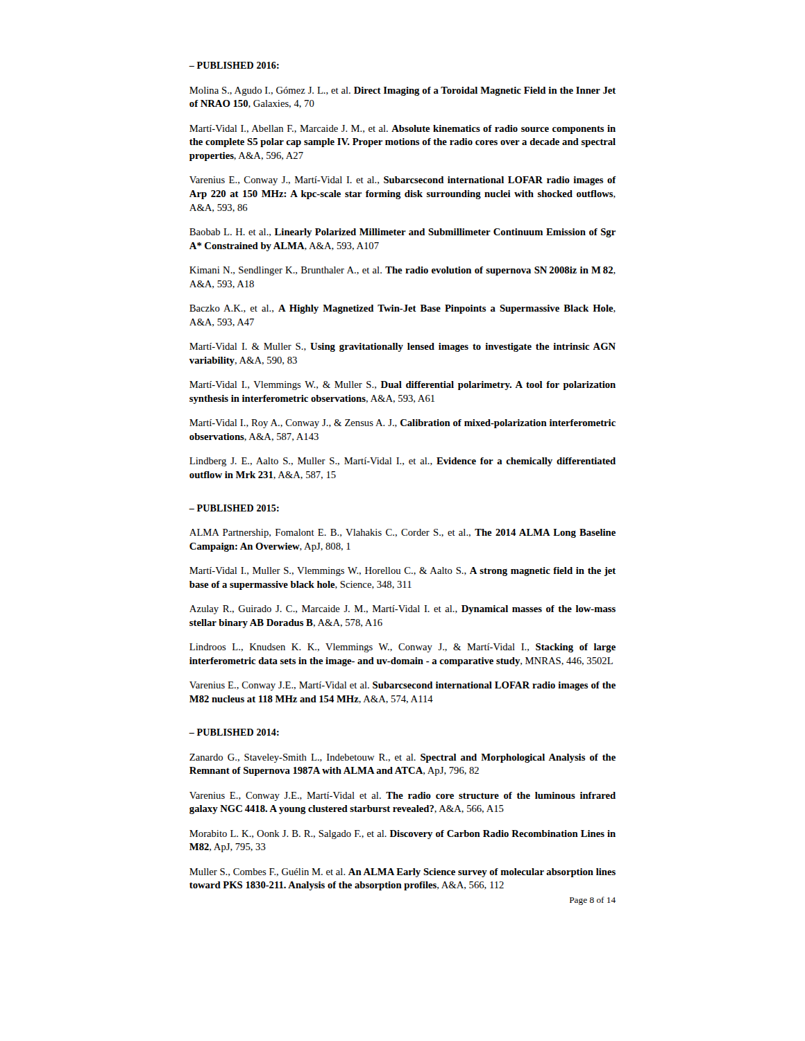– PUBLISHED 2016:
Molina S., Agudo I., Gómez J. L., et al. Direct Imaging of a Toroidal Magnetic Field in the Inner Jet of NRAO 150, Galaxies, 4, 70
Martí-Vidal I., Abellan F., Marcaide J. M., et al. Absolute kinematics of radio source components in the complete S5 polar cap sample IV. Proper motions of the radio cores over a decade and spectral properties, A&A, 596, A27
Varenius E., Conway J., Martí-Vidal I. et al., Subarcsecond international LOFAR radio images of Arp 220 at 150 MHz: A kpc-scale star forming disk surrounding nuclei with shocked outflows, A&A, 593, 86
Baobab L. H. et al., Linearly Polarized Millimeter and Submillimeter Continuum Emission of Sgr A* Constrained by ALMA, A&A, 593, A107
Kimani N., Sendlinger K., Brunthaler A., et al. The radio evolution of supernova SN 2008iz in M 82, A&A, 593, A18
Baczko A.K., et al., A Highly Magnetized Twin-Jet Base Pinpoints a Supermassive Black Hole, A&A, 593, A47
Martí-Vidal I. & Muller S., Using gravitationally lensed images to investigate the intrinsic AGN variability, A&A, 590, 83
Martí-Vidal I., Vlemmings W., & Muller S., Dual differential polarimetry. A tool for polarization synthesis in interferometric observations, A&A, 593, A61
Martí-Vidal I., Roy A., Conway J., & Zensus A. J., Calibration of mixed-polarization interferometric observations, A&A, 587, A143
Lindberg J. E., Aalto S., Muller S., Martí-Vidal I., et al., Evidence for a chemically differentiated outflow in Mrk 231, A&A, 587, 15
– PUBLISHED 2015:
ALMA Partnership, Fomalont E. B., Vlahakis C., Corder S., et al., The 2014 ALMA Long Baseline Campaign: An Overwiew, ApJ, 808, 1
Martí-Vidal I., Muller S., Vlemmings W., Horellou C., & Aalto S., A strong magnetic field in the jet base of a supermassive black hole, Science, 348, 311
Azulay R., Guirado J. C., Marcaide J. M., Martí-Vidal I. et al., Dynamical masses of the low-mass stellar binary AB Doradus B, A&A, 578, A16
Lindroos L., Knudsen K. K., Vlemmings W., Conway J., & Martí-Vidal I., Stacking of large interferometric data sets in the image- and uv-domain - a comparative study, MNRAS, 446, 3502L
Varenius E., Conway J.E., Martí-Vidal et al. Subarcsecond international LOFAR radio images of the M82 nucleus at 118 MHz and 154 MHz, A&A, 574, A114
– PUBLISHED 2014:
Zanardo G., Staveley-Smith L., Indebetouw R., et al. Spectral and Morphological Analysis of the Remnant of Supernova 1987A with ALMA and ATCA, ApJ, 796, 82
Varenius E., Conway J.E., Martí-Vidal et al. The radio core structure of the luminous infrared galaxy NGC 4418. A young clustered starburst revealed?, A&A, 566, A15
Morabito L. K., Oonk J. B. R., Salgado F., et al. Discovery of Carbon Radio Recombination Lines in M82, ApJ, 795, 33
Muller S., Combes F., Guélin M. et al. An ALMA Early Science survey of molecular absorption lines toward PKS 1830-211. Analysis of the absorption profiles, A&A, 566, 112
Page 8 of 14